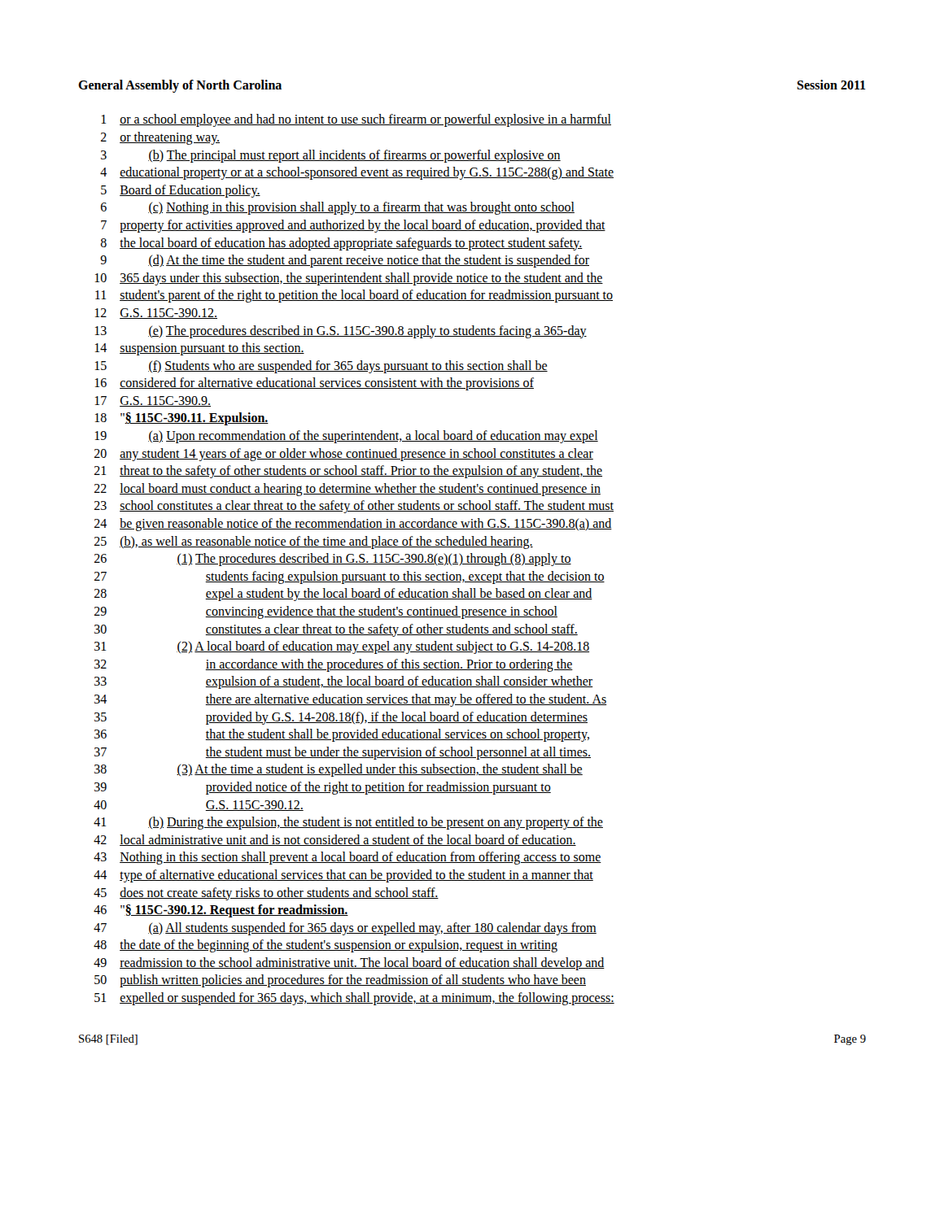General Assembly of North Carolina Session 2011
or a school employee and had no intent to use such firearm or powerful explosive in a harmful
or threatening way.
(b) The principal must report all incidents of firearms or powerful explosive on
educational property or at a school-sponsored event as required by G.S. 115C-288(g) and State
Board of Education policy.
(c) Nothing in this provision shall apply to a firearm that was brought onto school
property for activities approved and authorized by the local board of education, provided that
the local board of education has adopted appropriate safeguards to protect student safety.
(d) At the time the student and parent receive notice that the student is suspended for
365 days under this subsection, the superintendent shall provide notice to the student and the
student's parent of the right to petition the local board of education for readmission pursuant to
G.S. 115C-390.12.
(e) The procedures described in G.S. 115C-390.8 apply to students facing a 365-day
suspension pursuant to this section.
(f) Students who are suspended for 365 days pursuant to this section shall be
considered for alternative educational services consistent with the provisions of
G.S. 115C-390.9.
"§ 115C-390.11. Expulsion.
(a) Upon recommendation of the superintendent, a local board of education may expel
any student 14 years of age or older whose continued presence in school constitutes a clear
threat to the safety of other students or school staff. Prior to the expulsion of any student, the
local board must conduct a hearing to determine whether the student's continued presence in
school constitutes a clear threat to the safety of other students or school staff. The student must
be given reasonable notice of the recommendation in accordance with G.S. 115C-390.8(a) and
(b), as well as reasonable notice of the time and place of the scheduled hearing.
(1) The procedures described in G.S. 115C-390.8(e)(1) through (8) apply to
students facing expulsion pursuant to this section, except that the decision to
expel a student by the local board of education shall be based on clear and
convincing evidence that the student's continued presence in school
constitutes a clear threat to the safety of other students and school staff.
(2) A local board of education may expel any student subject to G.S. 14-208.18
in accordance with the procedures of this section. Prior to ordering the
expulsion of a student, the local board of education shall consider whether
there are alternative education services that may be offered to the student. As
provided by G.S. 14-208.18(f), if the local board of education determines
that the student shall be provided educational services on school property,
the student must be under the supervision of school personnel at all times.
(3) At the time a student is expelled under this subsection, the student shall be
provided notice of the right to petition for readmission pursuant to
G.S. 115C-390.12.
(b) During the expulsion, the student is not entitled to be present on any property of the
local administrative unit and is not considered a student of the local board of education.
Nothing in this section shall prevent a local board of education from offering access to some
type of alternative educational services that can be provided to the student in a manner that
does not create safety risks to other students and school staff.
"§ 115C-390.12. Request for readmission.
(a) All students suspended for 365 days or expelled may, after 180 calendar days from
the date of the beginning of the student's suspension or expulsion, request in writing
readmission to the school administrative unit. The local board of education shall develop and
publish written policies and procedures for the readmission of all students who have been
expelled or suspended for 365 days, which shall provide, at a minimum, the following process:
S648 [Filed] Page 9